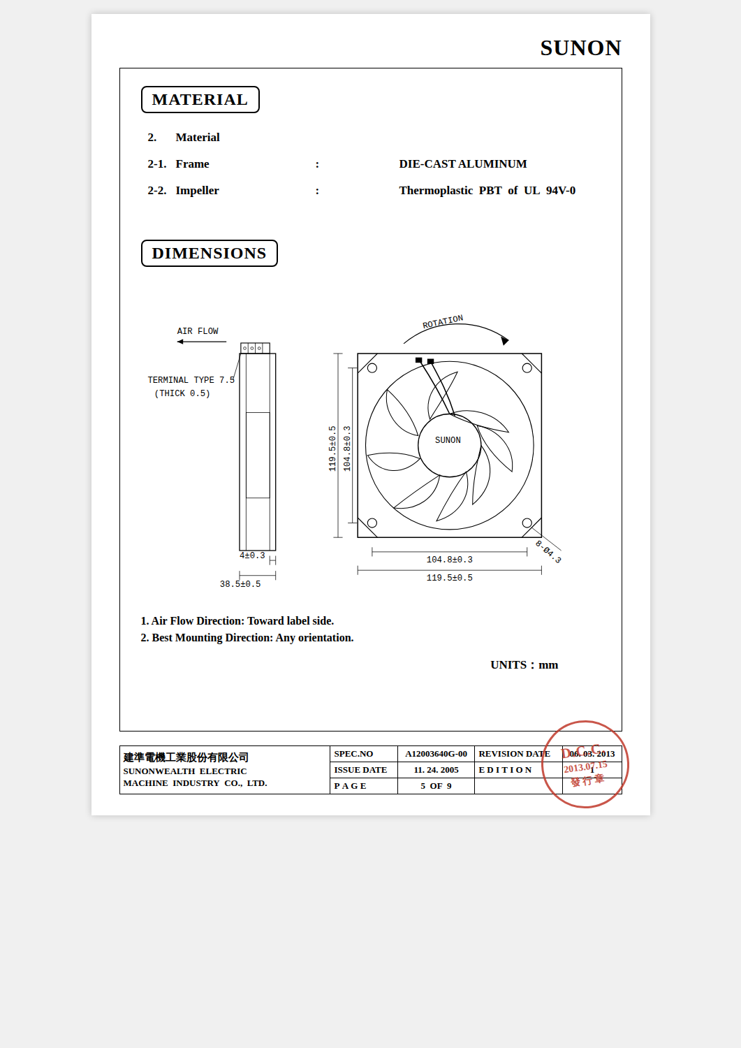SUNON
MATERIAL
2. Material
2-1. Frame : DIE-CAST ALUMINUM
2-2. Impeller : Thermoplastic PBT of UL 94V-0
DIMENSIONS
AIR FLOW TERMINAL TYPE 7.5 (THICK 0.5) 4±0.3 38.5±0.5 ROTATION SUNON 119.5±0.5 104.8±0.3 104.8±0.3 119.5±0.5 8-Ø4.3
1. Air Flow Direction: Toward label side.
2. Best Mounting Direction: Any orientation.
UNITS：mm
| 建準電機工業股份有限公司 SUNONWEALTH ELECTRIC MACHINE INDUSTRY CO., LTD. | SPEC.NO | A12003640G-00 | REVISION DATE | 06. 03. 2013 |
| ISSUE DATE | 11. 24. 2005 | E D I T I O N | 1 |
| P A G E | 5 OF 9 | | |
D.C.C.
2013.07.15
發 行 章